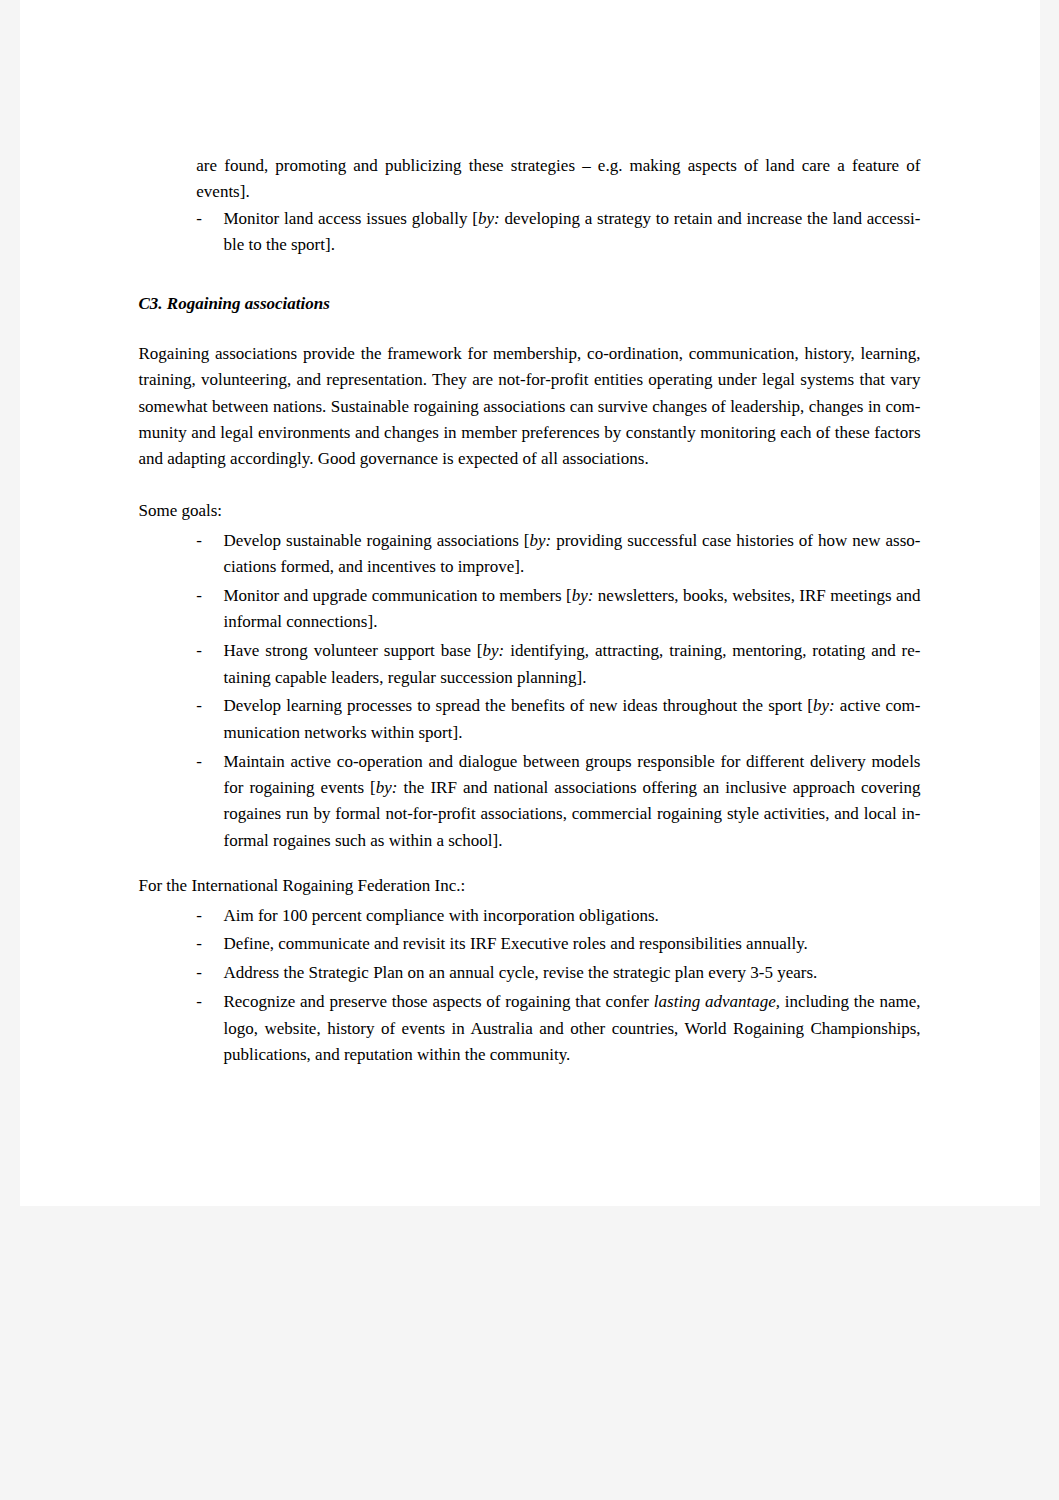are found, promoting and publicizing these strategies – e.g. making aspects of land care a feature of events].
Monitor land access issues globally [by: developing a strategy to retain and increase the land accessible to the sport].
C3. Rogaining associations
Rogaining associations provide the framework for membership, co-ordination, communication, history, learning, training, volunteering, and representation. They are not-for-profit entities operating under legal systems that vary somewhat between nations. Sustainable rogaining associations can survive changes of leadership, changes in community and legal environments and changes in member preferences by constantly monitoring each of these factors and adapting accordingly. Good governance is expected of all associations.
Some goals:
Develop sustainable rogaining associations [by: providing successful case histories of how new associations formed, and incentives to improve].
Monitor and upgrade communication to members [by: newsletters, books, websites, IRF meetings and informal connections].
Have strong volunteer support base [by: identifying, attracting, training, mentoring, rotating and retaining capable leaders, regular succession planning].
Develop learning processes to spread the benefits of new ideas throughout the sport [by: active communication networks within sport].
Maintain active co-operation and dialogue between groups responsible for different delivery models for rogaining events [by: the IRF and national associations offering an inclusive approach covering rogaines run by formal not-for-profit associations, commercial rogaining style activities, and local informal rogaines such as within a school].
For the International Rogaining Federation Inc.:
Aim for 100 percent compliance with incorporation obligations.
Define, communicate and revisit its IRF Executive roles and responsibilities annually.
Address the Strategic Plan on an annual cycle, revise the strategic plan every 3-5 years.
Recognize and preserve those aspects of rogaining that confer lasting advantage, including the name, logo, website, history of events in Australia and other countries, World Rogaining Championships, publications, and reputation within the community.